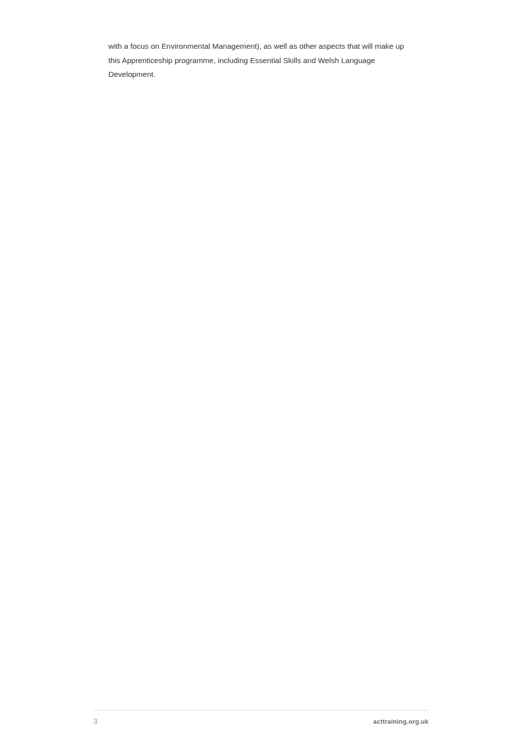with a focus on Environmental Management), as well as other aspects that will make up this Apprenticeship programme, including Essential Skills and Welsh Language Development.
3 acttraining.org.uk